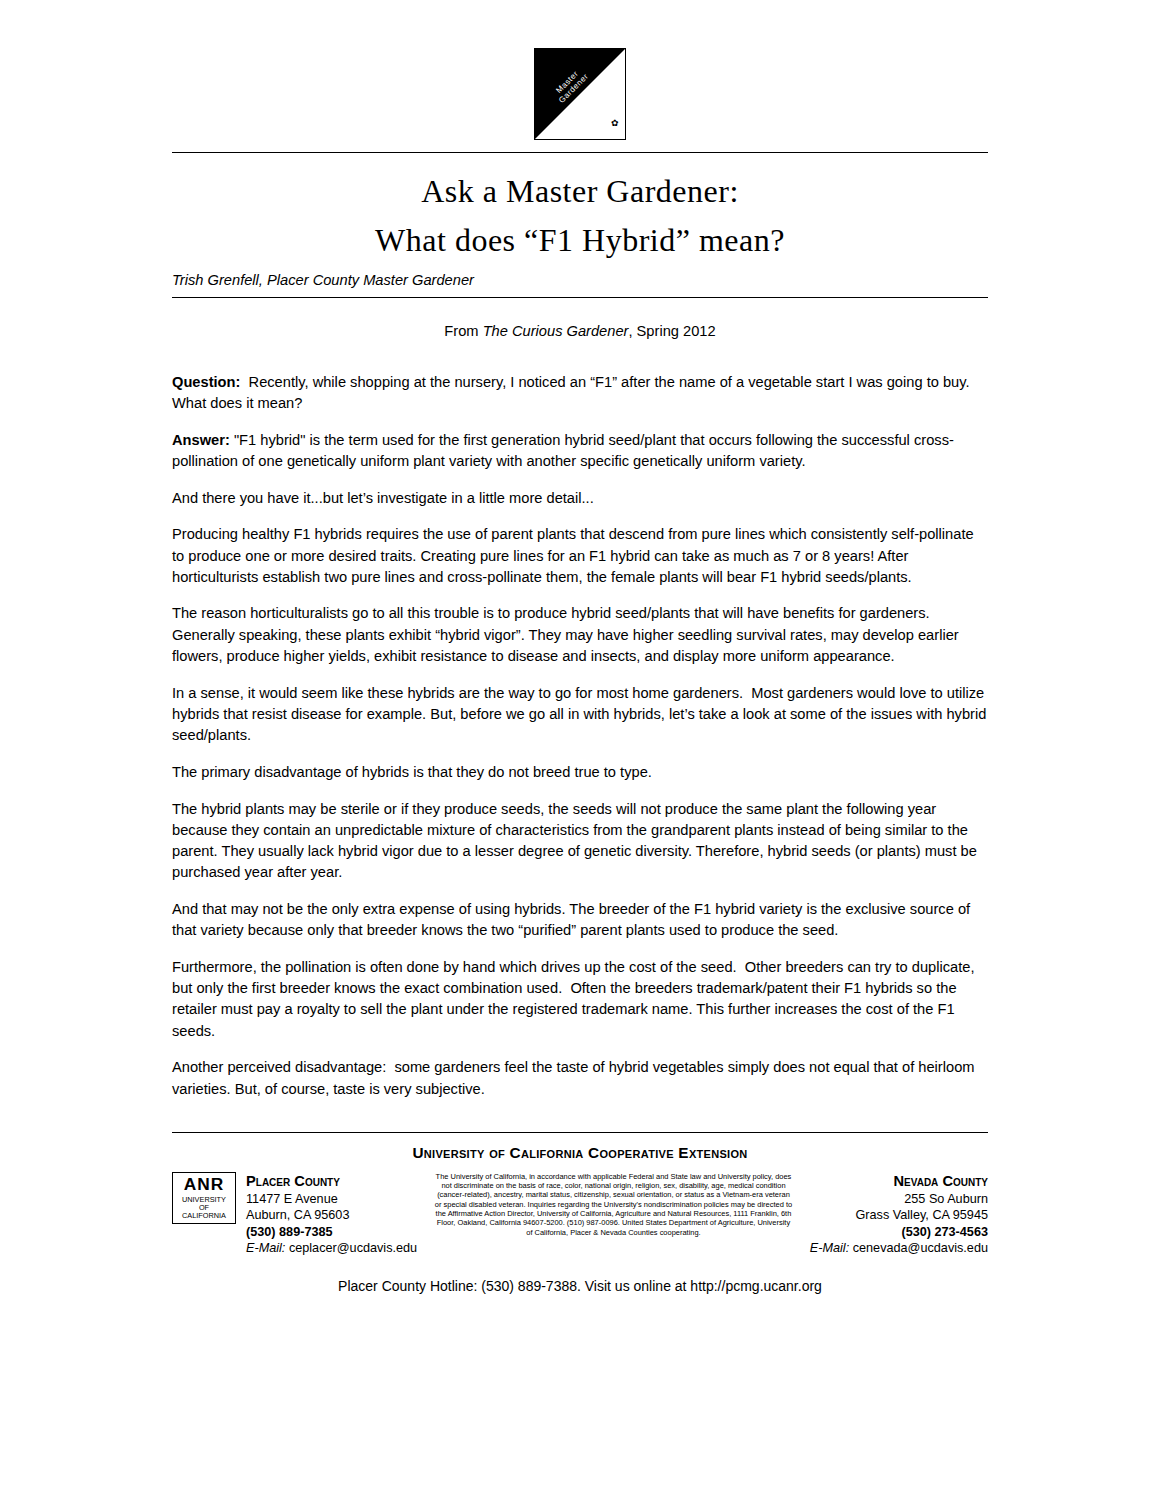Master Gardener ✿
Ask a Master Gardener:
What does “F1 Hybrid” mean?
Trish Grenfell, Placer County Master Gardener
From The Curious Gardener, Spring 2012
Question: Recently, while shopping at the nursery, I noticed an “F1” after the name of a vegetable start I was going to buy. What does it mean?
Answer: "F1 hybrid" is the term used for the first generation hybrid seed/plant that occurs following the successful cross-pollination of one genetically uniform plant variety with another specific genetically uniform variety.
And there you have it...but let’s investigate in a little more detail...
Producing healthy F1 hybrids requires the use of parent plants that descend from pure lines which consistently self-pollinate to produce one or more desired traits. Creating pure lines for an F1 hybrid can take as much as 7 or 8 years! After horticulturists establish two pure lines and cross-pollinate them, the female plants will bear F1 hybrid seeds/plants.
The reason horticulturalists go to all this trouble is to produce hybrid seed/plants that will have benefits for gardeners. Generally speaking, these plants exhibit “hybrid vigor”. They may have higher seedling survival rates, may develop earlier flowers, produce higher yields, exhibit resistance to disease and insects, and display more uniform appearance.
In a sense, it would seem like these hybrids are the way to go for most home gardeners. Most gardeners would love to utilize hybrids that resist disease for example. But, before we go all in with hybrids, let’s take a look at some of the issues with hybrid seed/plants.
The primary disadvantage of hybrids is that they do not breed true to type.
The hybrid plants may be sterile or if they produce seeds, the seeds will not produce the same plant the following year because they contain an unpredictable mixture of characteristics from the grandparent plants instead of being similar to the parent. They usually lack hybrid vigor due to a lesser degree of genetic diversity. Therefore, hybrid seeds (or plants) must be purchased year after year.
And that may not be the only extra expense of using hybrids. The breeder of the F1 hybrid variety is the exclusive source of that variety because only that breeder knows the two “purified” parent plants used to produce the seed.
Furthermore, the pollination is often done by hand which drives up the cost of the seed. Other breeders can try to duplicate, but only the first breeder knows the exact combination used. Often the breeders trademark/patent their F1 hybrids so the retailer must pay a royalty to sell the plant under the registered trademark name. This further increases the cost of the F1 seeds.
Another perceived disadvantage: some gardeners feel the taste of hybrid vegetables simply does not equal that of heirloom varieties. But, of course, taste is very subjective.
University of California Cooperative Extension
ANR UNIVERSITY
OF
CALIFORNIA
Placer County
11477 E Avenue
Auburn, CA 95603
(530) 889-7385
E-Mail: ceplacer@ucdavis.edu
The University of California, in accordance with applicable Federal and State law and University policy, does not discriminate on the basis of race, color, national origin, religion, sex, disability, age, medical condition (cancer-related), ancestry, marital status, citizenship, sexual orientation, or status as a Vietnam-era veteran or special disabled veteran. Inquiries regarding the University's nondiscrimination policies may be directed to the Affirmative Action Director, University of California, Agriculture and Natural Resources, 1111 Franklin, 6th Floor, Oakland, California 94607-5200. (510) 987-0096. United States Department of Agriculture, University of California, Placer & Nevada Counties cooperating.
Nevada County
255 So Auburn
Grass Valley, CA 95945
(530) 273-4563
E-Mail: cenevada@ucdavis.edu
Placer County Hotline: (530) 889-7388. Visit us online at http://pcmg.ucanr.org